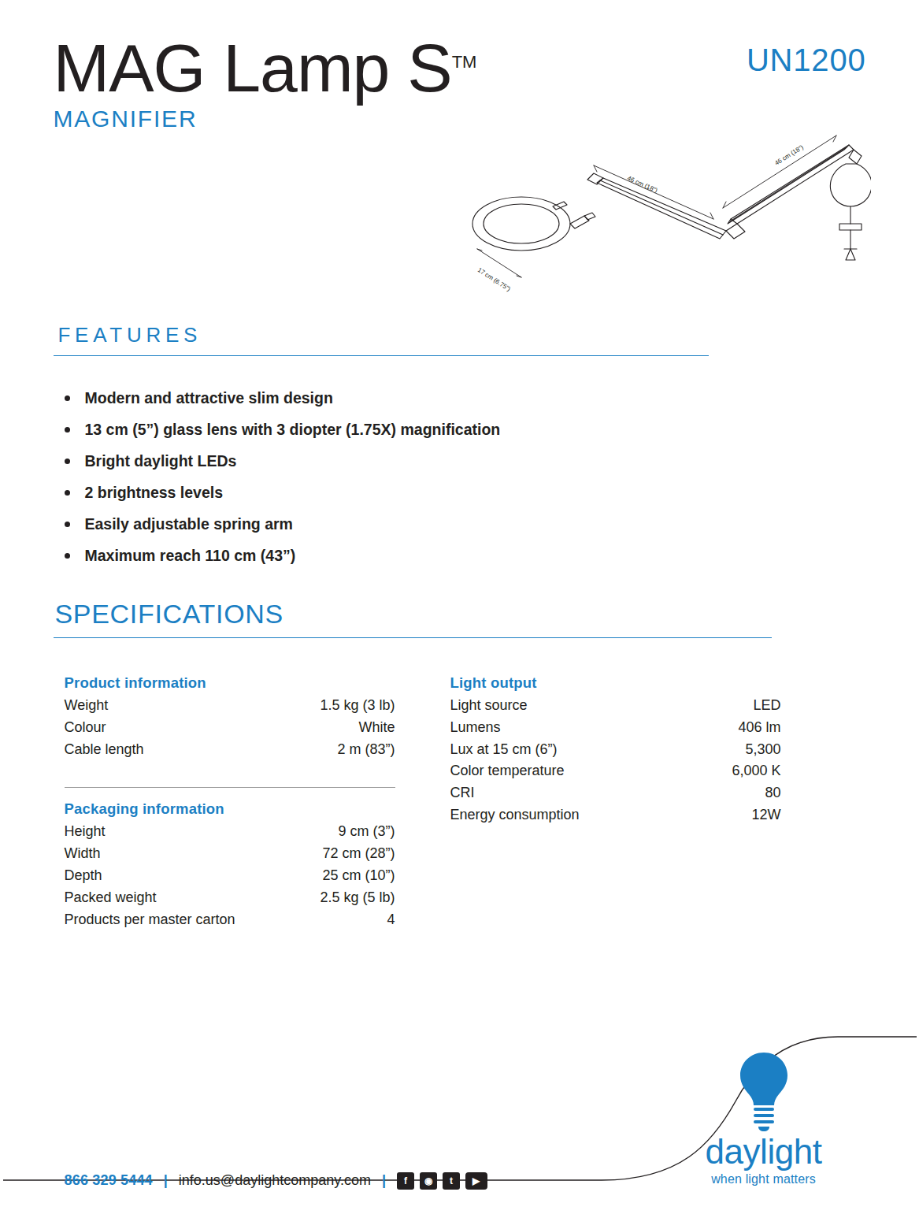MAG Lamp STM
MAGNIFIER
UN1200
46 cm (18") 46 cm (18") 17 cm (6.75")
FEATURES
Modern and attractive slim design
13 cm (5”) glass lens with 3 diopter (1.75X) magnification
Bright daylight LEDs
2 brightness levels
Easily adjustable spring arm
Maximum reach 110 cm (43”)
SPECIFICATIONS
Product information
| Weight | 1.5 kg (3 lb) |
| Colour | White |
| Cable length | 2 m (83”) |
Packaging information
| Height | 9 cm (3”) |
| Width | 72 cm (28”) |
| Depth | 25 cm (10”) |
| Packed weight | 2.5 kg (5 lb) |
| Products per master carton | 4 |
Light output
| Light source | LED |
| Lumens | 406 lm |
| Lux at 15 cm (6”) | 5,300 |
| Color temperature | 6,000 K |
| CRI | 80 |
| Energy consumption | 12W |
866 329 5444 | info.us@daylightcompany.com | f ◉ t ▶
daylight
when light matters